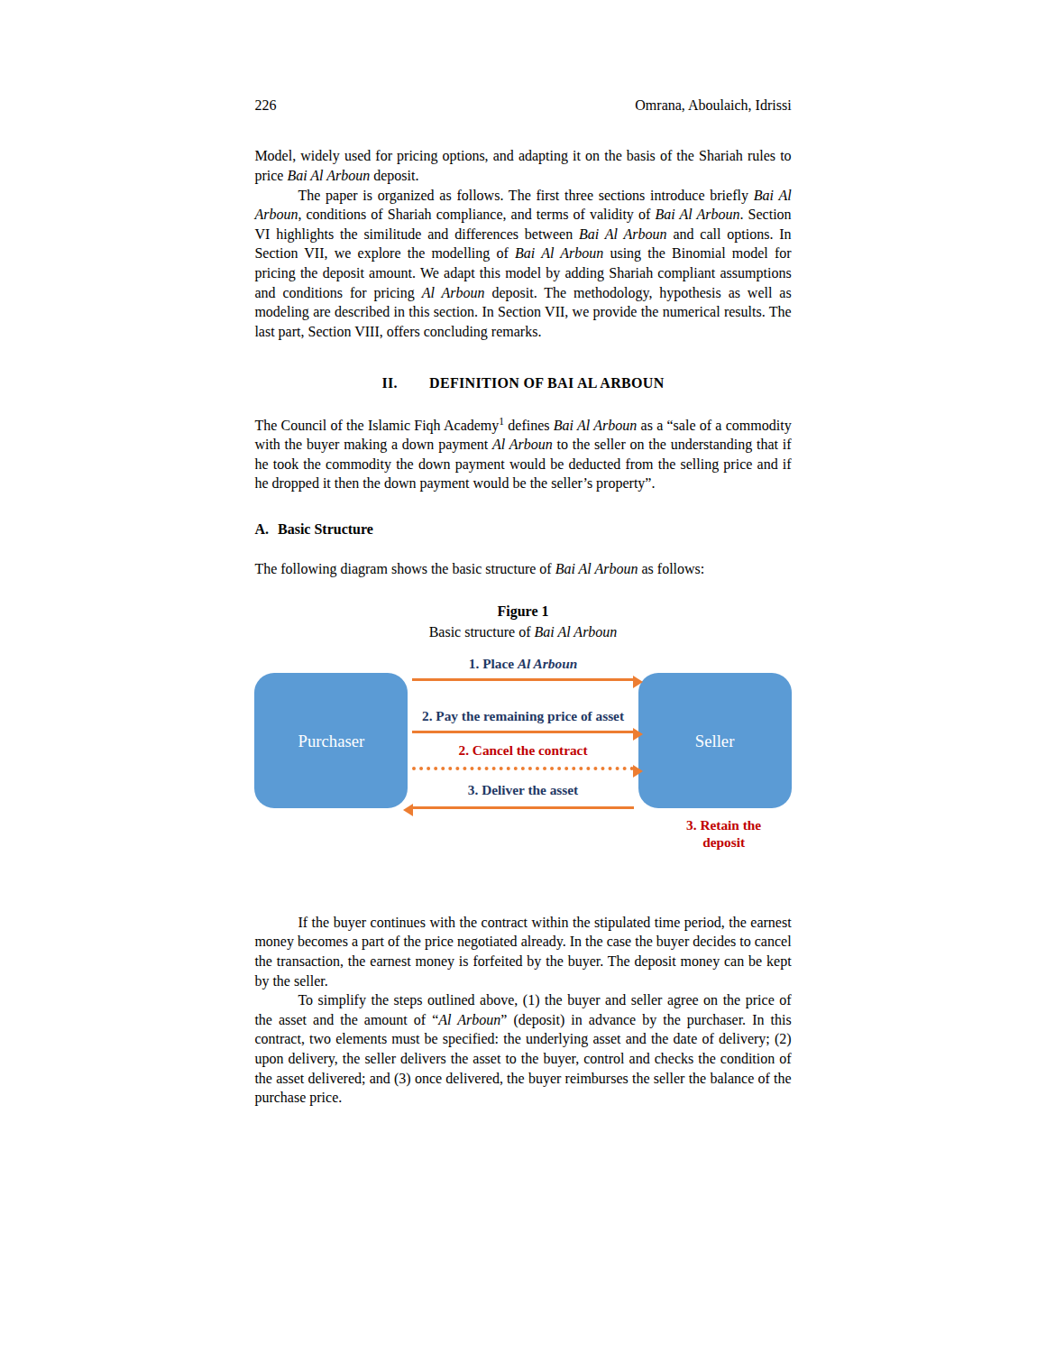226 Omrana, Aboulaich, Idrissi
Model, widely used for pricing options, and adapting it on the basis of the Shariah rules to price Bai Al Arboun deposit.
The paper is organized as follows. The first three sections introduce briefly Bai Al Arboun, conditions of Shariah compliance, and terms of validity of Bai Al Arboun. Section VI highlights the similitude and differences between Bai Al Arboun and call options. In Section VII, we explore the modelling of Bai Al Arboun using the Binomial model for pricing the deposit amount. We adapt this model by adding Shariah compliant assumptions and conditions for pricing Al Arboun deposit. The methodology, hypothesis as well as modeling are described in this section. In Section VII, we provide the numerical results. The last part, Section VIII, offers concluding remarks.
II. DEFINITION OF BAI AL ARBOUN
The Council of the Islamic Fiqh Academy1 defines Bai Al Arboun as a “sale of a commodity with the buyer making a down payment Al Arboun to the seller on the understanding that if he took the commodity the down payment would be deducted from the selling price and if he dropped it then the down payment would be the seller’s property”.
A. Basic Structure
The following diagram shows the basic structure of Bai Al Arboun as follows:
Figure 1
Basic structure of Bai Al Arboun
Purchaser
Seller
1. Place Al Arboun
2. Pay the remaining price of asset
2. Cancel the contract
3. Deliver the asset
3. Retain the deposit
If the buyer continues with the contract within the stipulated time period, the earnest money becomes a part of the price negotiated already. In the case the buyer decides to cancel the transaction, the earnest money is forfeited by the buyer. The deposit money can be kept by the seller.
To simplify the steps outlined above, (1) the buyer and seller agree on the price of the asset and the amount of “Al Arboun” (deposit) in advance by the purchaser. In this contract, two elements must be specified: the underlying asset and the date of delivery; (2) upon delivery, the seller delivers the asset to the buyer, control and checks the condition of the asset delivered; and (3) once delivered, the buyer reimburses the seller the balance of the purchase price.